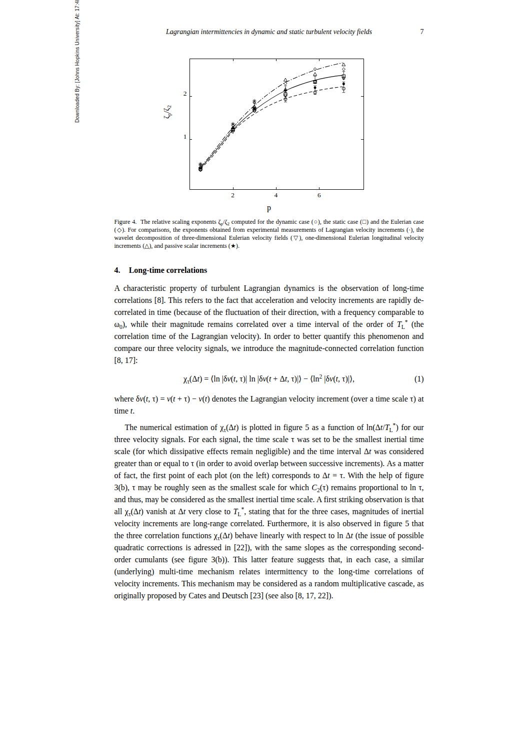Downloaded By: [Johns Hopkins University] At: 17:48 21 February 2007
Lagrangian intermittencies in dynamic and static turbulent velocity fields 7
ζp/ζ2
1
2
2
4
6
p
Figure 4. The relative scaling exponents ζp/ζ2 computed for the dynamic case (○), the static case (□) and the Eulerian case (◇). For comparisons, the exponents obtained from experimental measurements of Lagrangian velocity increments (·), the wavelet decomposition of three-dimensional Eulerian velocity fields (▽), one-dimensional Eulerian longitudinal velocity increments (△), and passive scalar increments (★).
4. Long-time correlations
A characteristic property of turbulent Lagrangian dynamics is the observation of long-time correlations [8]. This refers to the fact that acceleration and velocity increments are rapidly de-correlated in time (because of the fluctuation of their direction, with a frequency comparable to ω0), while their magnitude remains correlated over a time interval of the order of TL* (the correlation time of the Lagrangian velocity). In order to better quantify this phenomenon and compare our three velocity signals, we introduce the magnitude-connected correlation function [8, 17]:
χτ(Δt) = ⟨ln |δv(t, τ)| ln |δv(t + Δt, τ)|⟩ − ⟨ln2 |δv(t, τ)|⟩, (1)
where δv(t, τ) = v(t + τ) − v(t) denotes the Lagrangian velocity increment (over a time scale τ) at time t.
The numerical estimation of χτ(Δt) is plotted in figure 5 as a function of ln(Δt/TL*) for our three velocity signals. For each signal, the time scale τ was set to be the smallest inertial time scale (for which dissipative effects remain negligible) and the time interval Δt was considered greater than or equal to τ (in order to avoid overlap between successive increments). As a matter of fact, the first point of each plot (on the left) corresponds to Δt = τ. With the help of figure 3(b), τ may be roughly seen as the smallest scale for which C2(τ) remains proportional to ln τ, and thus, may be considered as the smallest inertial time scale. A first striking observation is that all χτ(Δt) vanish at Δt very close to TL*, stating that for the three cases, magnitudes of inertial velocity increments are long-range correlated. Furthermore, it is also observed in figure 5 that the three correlation functions χτ(Δt) behave linearly with respect to ln Δt (the issue of possible quadratic corrections is adressed in [22]), with the same slopes as the corresponding second-order cumulants (see figure 3(b)). This latter feature suggests that, in each case, a similar (underlying) multi-time mechanism relates intermittency to the long-time correlations of velocity increments. This mechanism may be considered as a random multiplicative cascade, as originally proposed by Cates and Deutsch [23] (see also [8, 17, 22]).